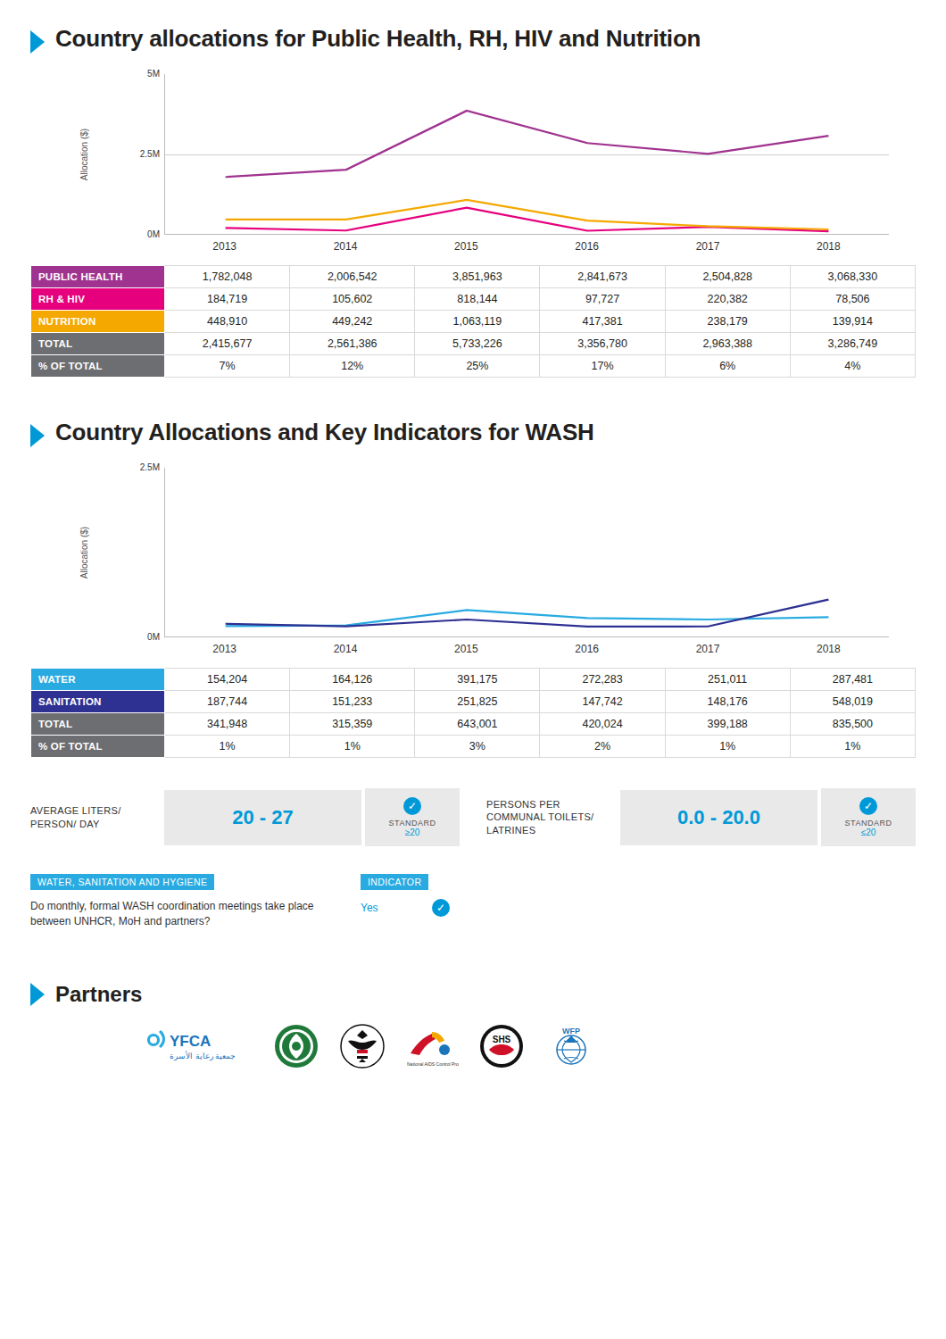Country allocations for Public Health, RH, HIV and Nutrition
Allocation ($) 5M 2.5M 0M
201320142015201620172018
| Public Health | 1,782,048 | 2,006,542 | 3,851,963 | 2,841,673 | 2,504,828 | 3,068,330 |
| RH & HIV | 184,719 | 105,602 | 818,144 | 97,727 | 220,382 | 78,506 |
| Nutrition | 448,910 | 449,242 | 1,063,119 | 417,381 | 238,179 | 139,914 |
| Total | 2,415,677 | 2,561,386 | 5,733,226 | 3,356,780 | 2,963,388 | 3,286,749 |
| % of Total | 7% | 12% | 25% | 17% | 6% | 4% |
Country Allocations and Key Indicators for WASH
Allocation ($) 2.5M 0M
201320142015201620172018
| Water | 154,204 | 164,126 | 391,175 | 272,283 | 251,011 | 287,481 |
| Sanitation | 187,744 | 151,233 | 251,825 | 147,742 | 148,176 | 548,019 |
| Total | 341,948 | 315,359 | 643,001 | 420,024 | 399,188 | 835,500 |
| % of Total | 1% | 1% | 3% | 2% | 1% | 1% |
Average liters/ person/ day
20 - 27
✓
Standard
≥20
Persons per communal toilets/ latrines
0.0 - 20.0
✓
Standard
≤20
Water, Sanitation and Hygiene
Do monthly, formal WASH coordination meetings take place between UNHCR, MoH and partners?
Indicator
Yes ✓
Partners
YFCA جمعية رعاية الأسرة
National AIDS Control Program
SHS
WFP